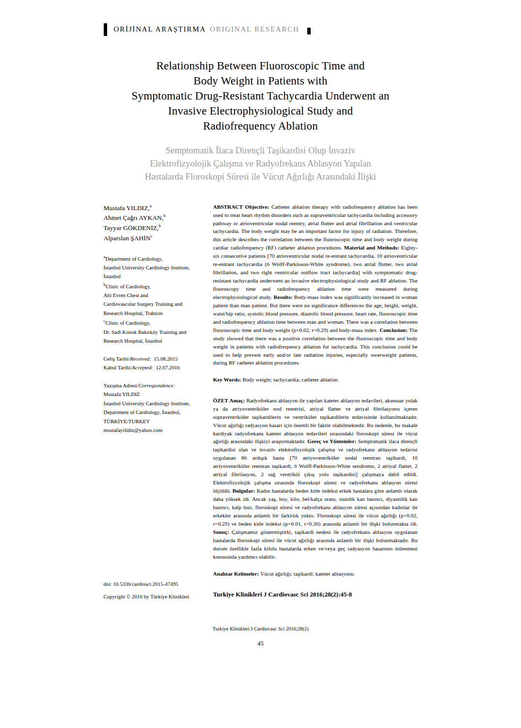ORİJİNAL ARAŞTIRMA ORIGINAL RESEARCH
Relationship Between Fluoroscopic Time and
Body Weight in Patients with
Symptomatic Drug-Resistant Tachycardia Underwent an
Invasive Electrophysiological Study and
Radiofrequency Ablation
Semptomatik İlaca Dirençli Taşikardisi Olup İnvaziv
Elektrofizyolojik Çalışma ve Radyofrekans Ablasyon Yapılan
Hastalarda Floroskopi Süresi ile Vücut Ağırlığı Arasındaki İlişki
Mustafa YILDIZ,a
Ahmet Çağrı AYKAN,b
Tayyar GÖKDENİZ,b
Alparslan ŞAHİNc
aDepartment of Cardiology,
İstanbul University Cardiology Institute,
İstanbul
bClinic of Cardiology,
Ahi Evren Chest and
Cardiovascular Surgery Training and
Research Hospital, Trabzon
cClinic of Cardiology,
Dr. Sadi Konuk Bakırköy Training and
Research Hospital, İstanbul
Geliş Tarihi/Received: 15.08.2015
Kabul Tarihi/Accepted: 12.07.2016
Yazışma Adresi/Correspondence:
Mustafa YILDIZ
İstanbul University Cardiology Institute,
Department of Cardiology, İstanbul,
TÜRKİYE/TURKEY
mustafayilldiz@yahoo.com
doi: 10.5336/cardiosci.2015-47495
Copyright © 2016 by Türkiye Klinikleri
ABSTRACT Objective: Catheter ablation therapy with radiofrequency ablation has been used to treat heart rhythm disorders such as supraventricular tachycardia including accessory pathway or atrioventricular nodal reentry, atrial flutter and atrial fibrillation and ventricular tachycardia. The body weight may be an important factor for injury of radiation. Therefore, this article describes the correlation between the fluoroscopic time and body weight during cardiac radiofrequency (RF) catheter ablation procedures. Material and Methods: Eighty-six consecutive patients [70 atrioventricular nodal re-entrant tachycardia, 10 atrioventricular re-entrant tachycardia (6 Wolff-Parkinson-White syndrome), two atrial flutter, two atrial fibrillation, and two right ventricular outflow tract tachycardia] with symptomatic drug-resistant tachycardia underwent an invasive electrophysiological study and RF ablation. The fluoroscopy time and radiofrequency ablation time were measured during electrophysiological study. Results: Body-mass index was significantly increased in woman patient than man patient. But there were no significance differences the age, height, weight, waist/hip ratio, systolic blood pressure, diastolic blood pressure, heart rate, fluoroscopic time and radiofrequency ablation time between man and woman. There was a correlation between fluoroscopic time and body weight (p=0.02, r=0.29) and body-mass index. Conclusion: The study showed that there was a positive correlation between the fluoroscopic time and body weight in patients with radiofrequency ablation for tachycardia. This conclusion could be used to help prevent early and/or late radiation injuries, especially owerweight patients, during RF catheter ablation procedures.
Key Words: Body weight; tachycardia; catheter ablation
ÖZET Amaç: Radyofrekans ablasyon ile yapılan kateter ablasyon tedavileri, aksesuar yolak ya da atriyoventriküler nod reentrisi, atriyal flatter ve atriyal fibrilasyonu içeren supraventriküler taşikardilerin ve ventriküler taşikardilerin tedavisinde kullanılmaktadır. Vücut ağırlığı radyasyon hasarı için önemli bir faktör olabilmektedir. Bu nedenle, bu makale kardiyak radyofrekans kateter ablasyon tedavileri sırasındaki floroskopi süresi ile vücut ağırlığı arasındaki ilişkiyi araştırmaktadır. Gereç ve Yöntemler: Semptomatik ilaca dirençli taşikardisi olan ve invaziv elektrofizyolojik çalışma ve radyofrekans ablasyon tedavisi uygulanan 86 ardışık hasta [70 atriyoventriküler nodal reentran taşikardi, 10 atriyoventriküler reentran taşikardi, 6 Wolff-Parkinson-White sendromu, 2 atriyal flatter, 2 atriyal fibrilasyon, 2 sağ ventrikül çıkış yolu taşikardisi] çalışmaya dahil edildi. Elektrofizyolojik çalışma sırasında floroskopi süresi ve radyofrekans ablasyon süresi ölçüldü. Bulgular: Kadın hastalarda beden kitle indeksi erkek hastalara göre anlamlı olarak daha yüksek idi. Ancak yaş, boy, kilo, bel/kalça oranı, sistolik kan basıncı, diyastolik kan basıncı, kalp hızı, floroskopi süresi ve radyofrekans ablasyon süresi açısından kadınlar ile erkekler arasında anlamlı bir farklılık yoktu. Floroskopi süresi ile vücut ağırlığı (p=0.02, r=0.29) ve beden kitle indeksi (p=0.01, r=0.30) arasında anlamlı bir ilişki bulunmakta idi. Sonuç: Çalışmamız göstermiştirki, taşikardi nedeni ile radyofrekans ablasyon uygulanan hastalarda floroskopi süresi ile vücut ağırlığı arasında anlamlı bir ilişki bulunmaktadır. Bu durum özellikle fazla kilolu hastalarda erken ve/veya geç radyasyon hasarının önlenmesi konusunda yardımcı olabilir.
Anahtar Kelimeler: Vücut ağırlığı; taşikardi; kateter ablasyonu
Turkiye Klinikleri J Cardiovasc Sci 2016;28(2):45-8
Turkiye Klinikleri J Cardiovasc Sci 2016;28(2)
45